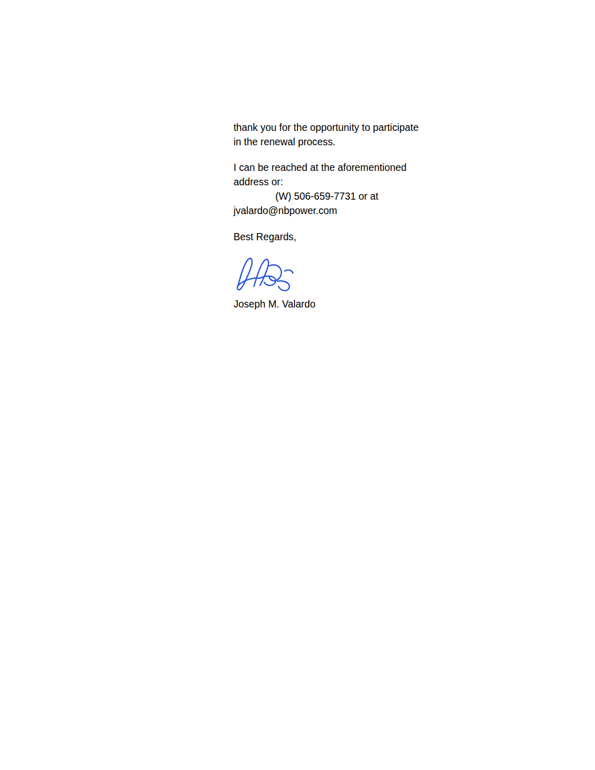thank you for the opportunity to participate in the renewal process.
I can be reached at the aforementioned address or:
(W) 506-659-7731 or at jvalardo@nbpower.com
Best Regards,
Joseph M. Valardo